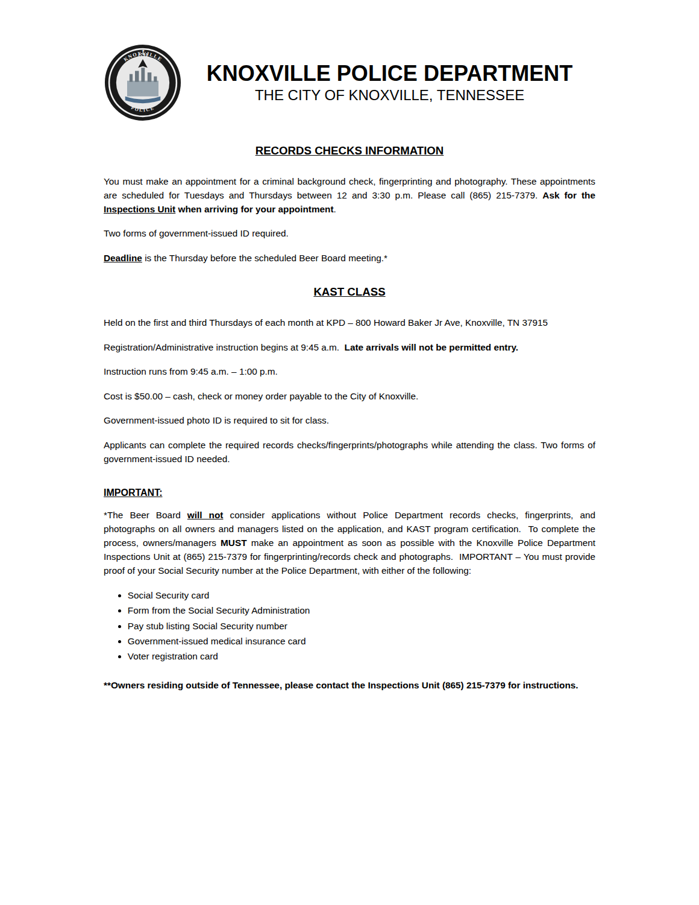1791 ★ KNOXVILLE POLICE
KNOXVILLE POLICE DEPARTMENT
THE CITY OF KNOXVILLE, TENNESSEE
RECORDS CHECKS INFORMATION
You must make an appointment for a criminal background check, fingerprinting and photography. These appointments are scheduled for Tuesdays and Thursdays between 12 and 3:30 p.m. Please call (865) 215-7379. Ask for the Inspections Unit when arriving for your appointment.
Two forms of government-issued ID required.
Deadline is the Thursday before the scheduled Beer Board meeting.*
KAST CLASS
Held on the first and third Thursdays of each month at KPD – 800 Howard Baker Jr Ave, Knoxville, TN 37915
Registration/Administrative instruction begins at 9:45 a.m. Late arrivals will not be permitted entry.
Instruction runs from 9:45 a.m. – 1:00 p.m.
Cost is $50.00 – cash, check or money order payable to the City of Knoxville.
Government-issued photo ID is required to sit for class.
Applicants can complete the required records checks/fingerprints/photographs while attending the class. Two forms of government-issued ID needed.
IMPORTANT:
*The Beer Board will not consider applications without Police Department records checks, fingerprints, and photographs on all owners and managers listed on the application, and KAST program certification. To complete the process, owners/managers MUST make an appointment as soon as possible with the Knoxville Police Department Inspections Unit at (865) 215-7379 for fingerprinting/records check and photographs. IMPORTANT – You must provide proof of your Social Security number at the Police Department, with either of the following:
Social Security card
Form from the Social Security Administration
Pay stub listing Social Security number
Government-issued medical insurance card
Voter registration card
**Owners residing outside of Tennessee, please contact the Inspections Unit (865) 215-7379 for instructions.